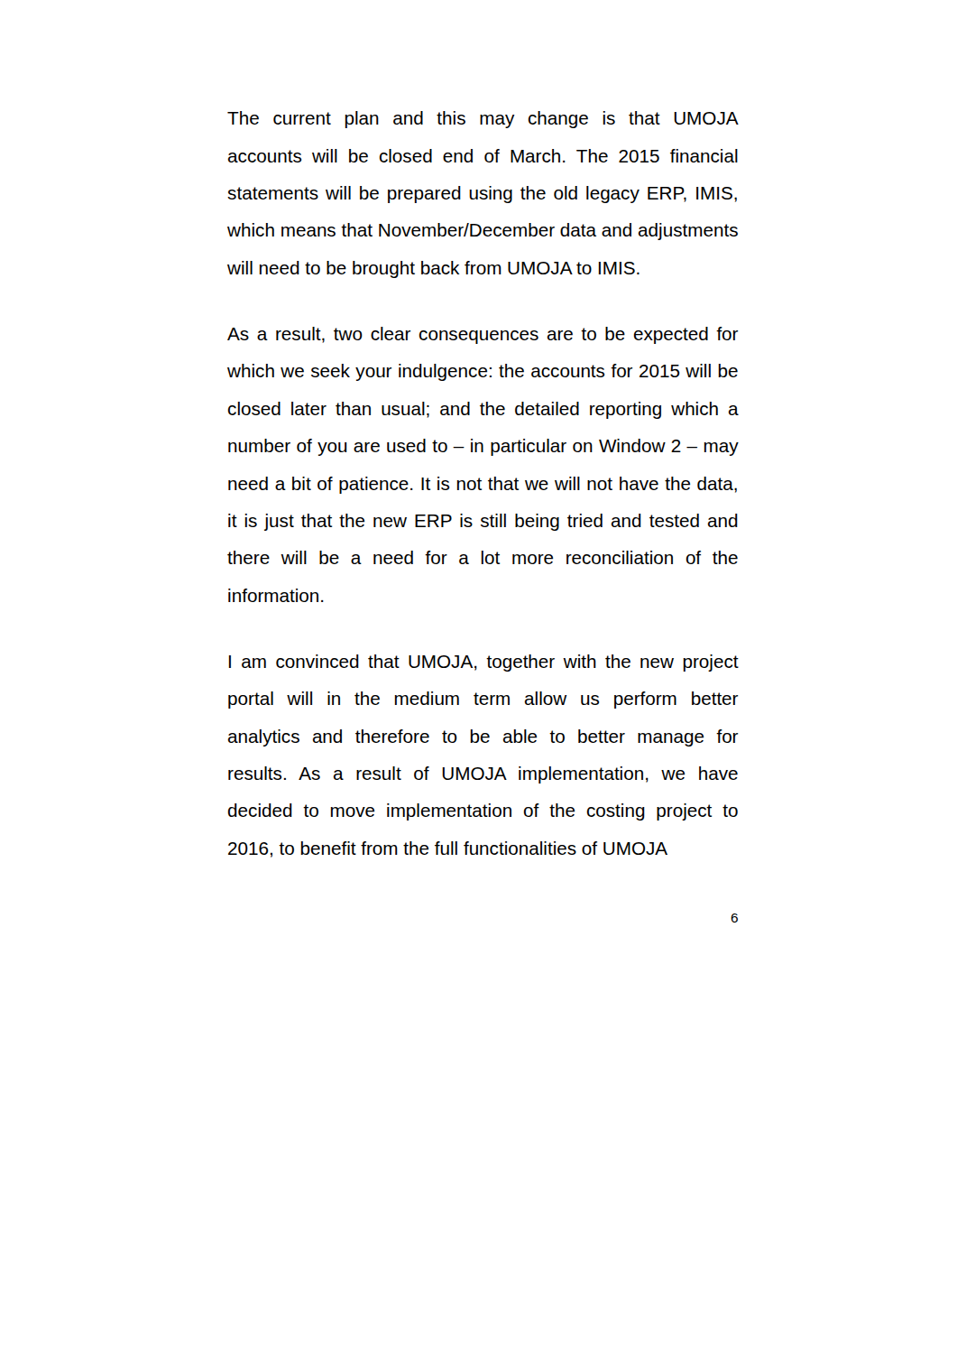The current plan and this may change is that UMOJA accounts will be closed end of March. The 2015 financial statements will be prepared using the old legacy ERP, IMIS, which means that November/December data and adjustments will need to be brought back from UMOJA to IMIS.
As a result, two clear consequences are to be expected for which we seek your indulgence: the accounts for 2015 will be closed later than usual; and the detailed reporting which a number of you are used to – in particular on Window 2 – may need a bit of patience. It is not that we will not have the data, it is just that the new ERP is still being tried and tested and there will be a need for a lot more reconciliation of the information.
I am convinced that UMOJA, together with the new project portal will in the medium term allow us perform better analytics and therefore to be able to better manage for results. As a result of UMOJA implementation, we have decided to move implementation of the costing project to 2016, to benefit from the full functionalities of UMOJA
6